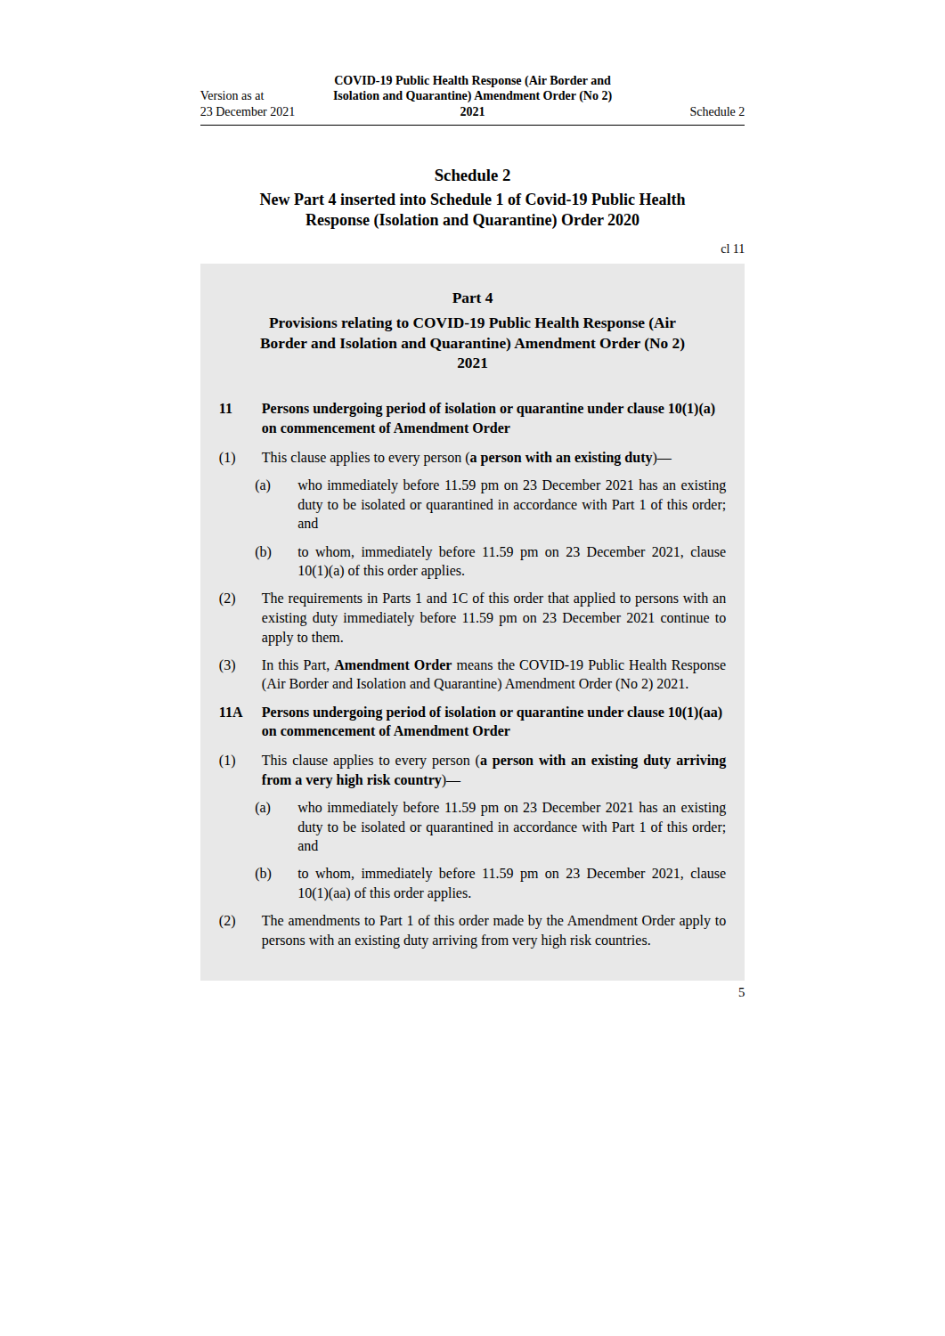Version as at
23 December 2021
COVID-19 Public Health Response (Air Border and
Isolation and Quarantine) Amendment Order (No 2)
2021
Schedule 2
Schedule 2
New Part 4 inserted into Schedule 1 of Covid-19 Public Health
Response (Isolation and Quarantine) Order 2020
cl 11
Part 4
Provisions relating to COVID-19 Public Health Response (Air
Border and Isolation and Quarantine) Amendment Order (No 2)
2021
11
Persons undergoing period of isolation or quarantine under clause 10(1)(a) on commencement of Amendment Order
(1)
This clause applies to every person (a person with an existing duty)—
(a)
who immediately before 11.59 pm on 23 December 2021 has an existing duty to be isolated or quarantined in accordance with Part 1 of this order; and
(b)
to whom, immediately before 11.59 pm on 23 December 2021, clause 10(1)(a) of this order applies.
(2)
The requirements in Parts 1 and 1C of this order that applied to persons with an existing duty immediately before 11.59 pm on 23 December 2021 continue to apply to them.
(3)
In this Part, Amendment Order means the COVID-19 Public Health Response (Air Border and Isolation and Quarantine) Amendment Order (No 2) 2021.
11A
Persons undergoing period of isolation or quarantine under clause 10(1)(aa) on commencement of Amendment Order
(1)
This clause applies to every person (a person with an existing duty arriving from a very high risk country)—
(a)
who immediately before 11.59 pm on 23 December 2021 has an existing duty to be isolated or quarantined in accordance with Part 1 of this order; and
(b)
to whom, immediately before 11.59 pm on 23 December 2021, clause 10(1)(aa) of this order applies.
(2)
The amendments to Part 1 of this order made by the Amendment Order apply to persons with an existing duty arriving from very high risk countries.
5